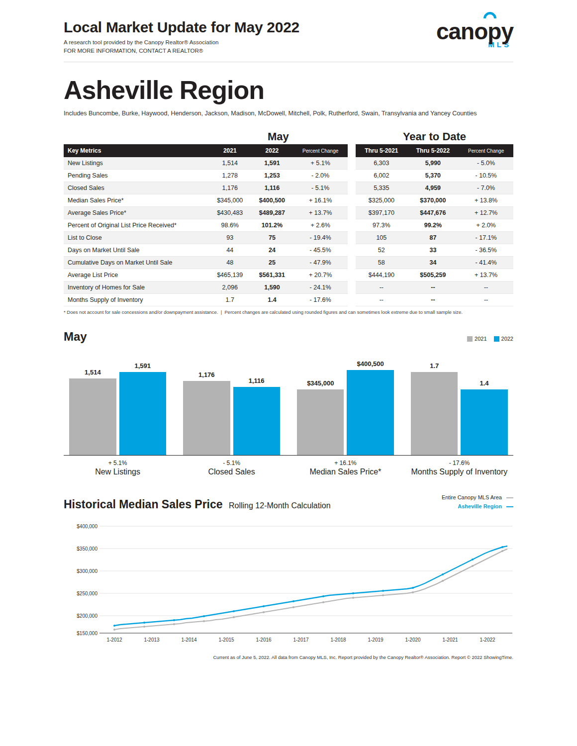Local Market Update for May 2022
A research tool provided by the Canopy Realtor® Association
FOR MORE INFORMATION, CONTACT A REALTOR®
can opy
MLS
Asheville Region
Includes Buncombe, Burke, Haywood, Henderson, Jackson, Madison, McDowell, Mitchell, Polk, Rutherford, Swain, Transylvania and Yancey Counties
| | May | | Year to Date |
| --- | --- | --- | --- |
| Key Metrics | 2021 | 2022 | Percent Change | | Thru 5-2021 | Thru 5-2022 | Percent Change |
| New Listings | 1,514 | 1,591 | + 5.1% | | 6,303 | 5,990 | - 5.0% |
| Pending Sales | 1,278 | 1,253 | - 2.0% | | 6,002 | 5,370 | - 10.5% |
| Closed Sales | 1,176 | 1,116 | - 5.1% | | 5,335 | 4,959 | - 7.0% |
| Median Sales Price* | $345,000 | $400,500 | + 16.1% | | $325,000 | $370,000 | + 13.8% |
| Average Sales Price* | $430,483 | $489,287 | + 13.7% | | $397,170 | $447,676 | + 12.7% |
| Percent of Original List Price Received* | 98.6% | 101.2% | + 2.6% | | 97.3% | 99.2% | + 2.0% |
| List to Close | 93 | 75 | - 19.4% | | 105 | 87 | - 17.1% |
| Days on Market Until Sale | 44 | 24 | - 45.5% | | 52 | 33 | - 36.5% |
| Cumulative Days on Market Until Sale | 48 | 25 | - 47.9% | | 58 | 34 | - 41.4% |
| Average List Price | $465,139 | $561,331 | + 20.7% | | $444,190 | $505,259 | + 13.7% |
| Inventory of Homes for Sale | 2,096 | 1,590 | - 24.1% | | -- | -- | -- |
| Months Supply of Inventory | 1.7 | 1.4 | - 17.6% | | -- | -- | -- |
* Does not account for sale concessions and/or downpayment assistance. | Percent changes are calculated using rounded figures and can sometimes look extreme due to small sample size.
May
2021 2022
1,514
1,591
1,176
1,116
$345,000
$400,500
1.7
1.4
+ 5.1%
New Listings
- 5.1%
Closed Sales
+ 16.1%
Median Sales Price*
- 17.6%
Months Supply of Inventory
Historical Median Sales Price Rolling 12-Month Calculation
Entire Canopy MLS Area
Asheville Region
$400,000 $350,000 $300,000 $250,000 $200,000 $150,000 1-2012 1-2013 1-2014 1-2015 1-2016 1-2017 1-2018 1-2019 1-2020 1-2021 1-2022
Current as of June 5, 2022. All data from Canopy MLS, Inc. Report provided by the Canopy Realtor® Association. Report © 2022 ShowingTime.